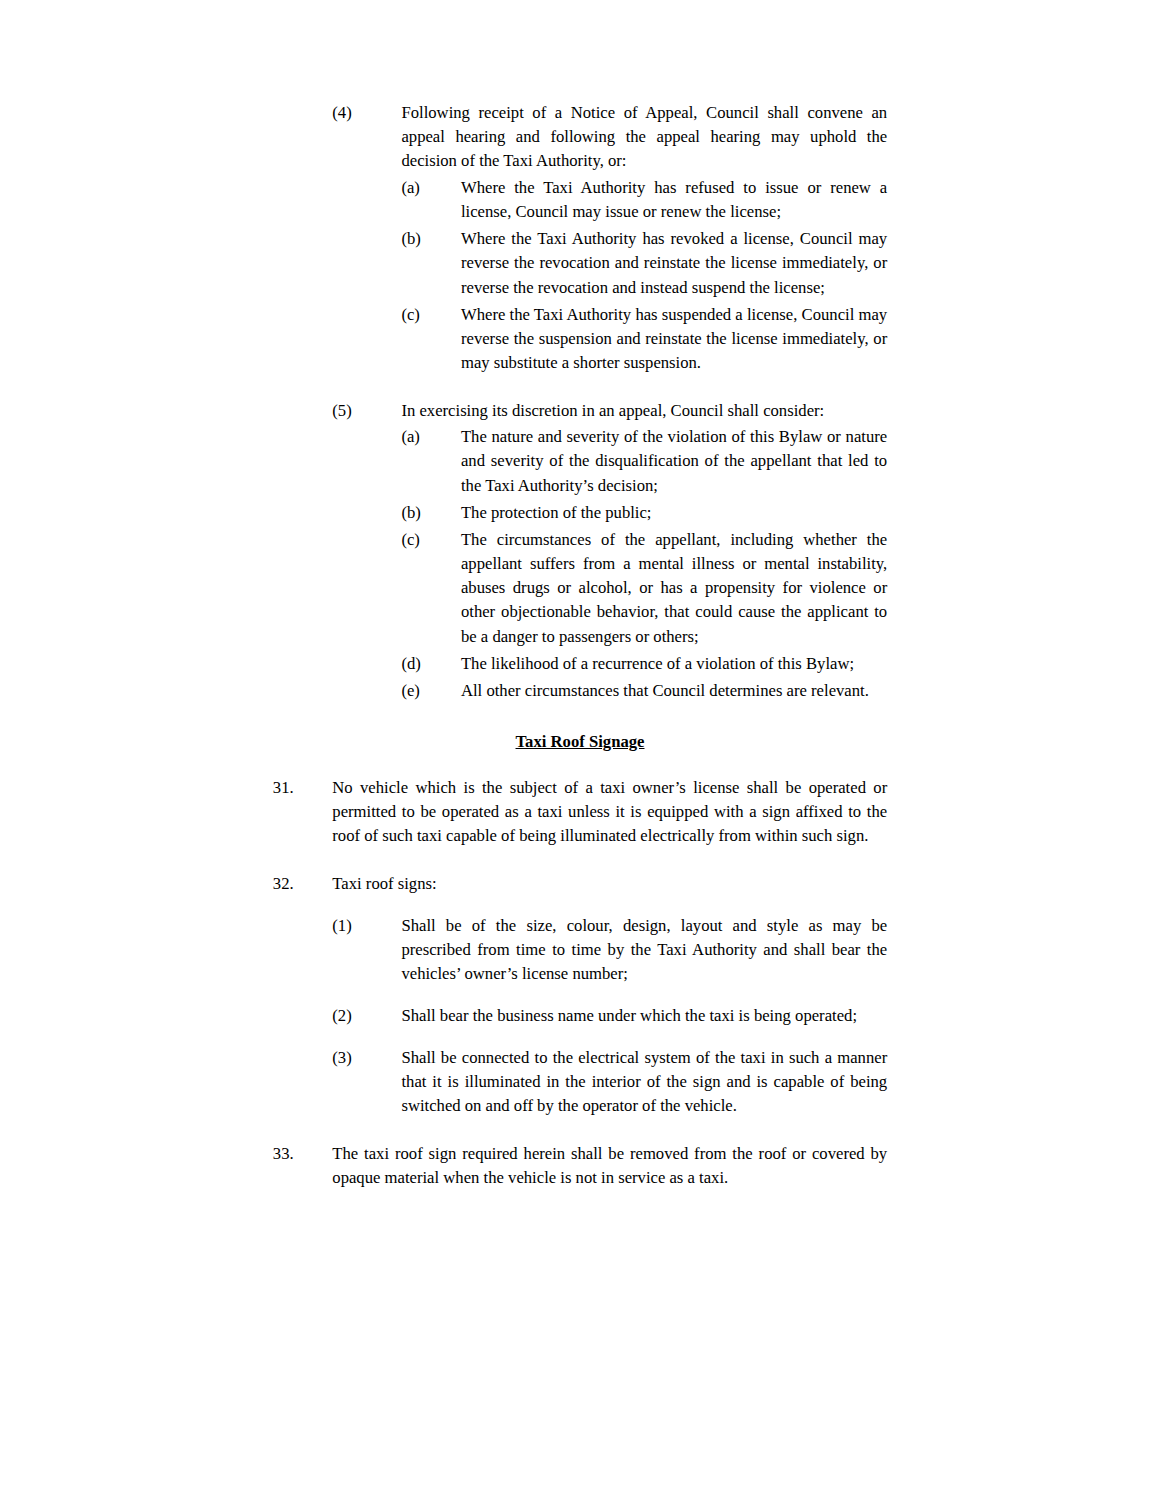(4)
Following receipt of a Notice of Appeal, Council shall convene an appeal hearing and following the appeal hearing may uphold the decision of the Taxi Authority, or:
(a)
Where the Taxi Authority has refused to issue or renew a license, Council may issue or renew the license;
(b)
Where the Taxi Authority has revoked a license, Council may reverse the revocation and reinstate the license immediately, or reverse the revocation and instead suspend the license;
(c)
Where the Taxi Authority has suspended a license, Council may reverse the suspension and reinstate the license immediately, or may substitute a shorter suspension.
(5)
In exercising its discretion in an appeal, Council shall consider:
(a)
The nature and severity of the violation of this Bylaw or nature and severity of the disqualification of the appellant that led to the Taxi Authority’s decision;
(b)
The protection of the public;
(c)
The circumstances of the appellant, including whether the appellant suffers from a mental illness or mental instability, abuses drugs or alcohol, or has a propensity for violence or other objectionable behavior, that could cause the applicant to be a danger to passengers or others;
(d)
The likelihood of a recurrence of a violation of this Bylaw;
(e)
All other circumstances that Council determines are relevant.
Taxi Roof Signage
31.
No vehicle which is the subject of a taxi owner’s license shall be operated or permitted to be operated as a taxi unless it is equipped with a sign affixed to the roof of such taxi capable of being illuminated electrically from within such sign.
32.
Taxi roof signs:
(1)
Shall be of the size, colour, design, layout and style as may be prescribed from time to time by the Taxi Authority and shall bear the vehicles’ owner’s license number;
(2)
Shall bear the business name under which the taxi is being operated;
(3)
Shall be connected to the electrical system of the taxi in such a manner that it is illuminated in the interior of the sign and is capable of being switched on and off by the operator of the vehicle.
33.
The taxi roof sign required herein shall be removed from the roof or covered by opaque material when the vehicle is not in service as a taxi.